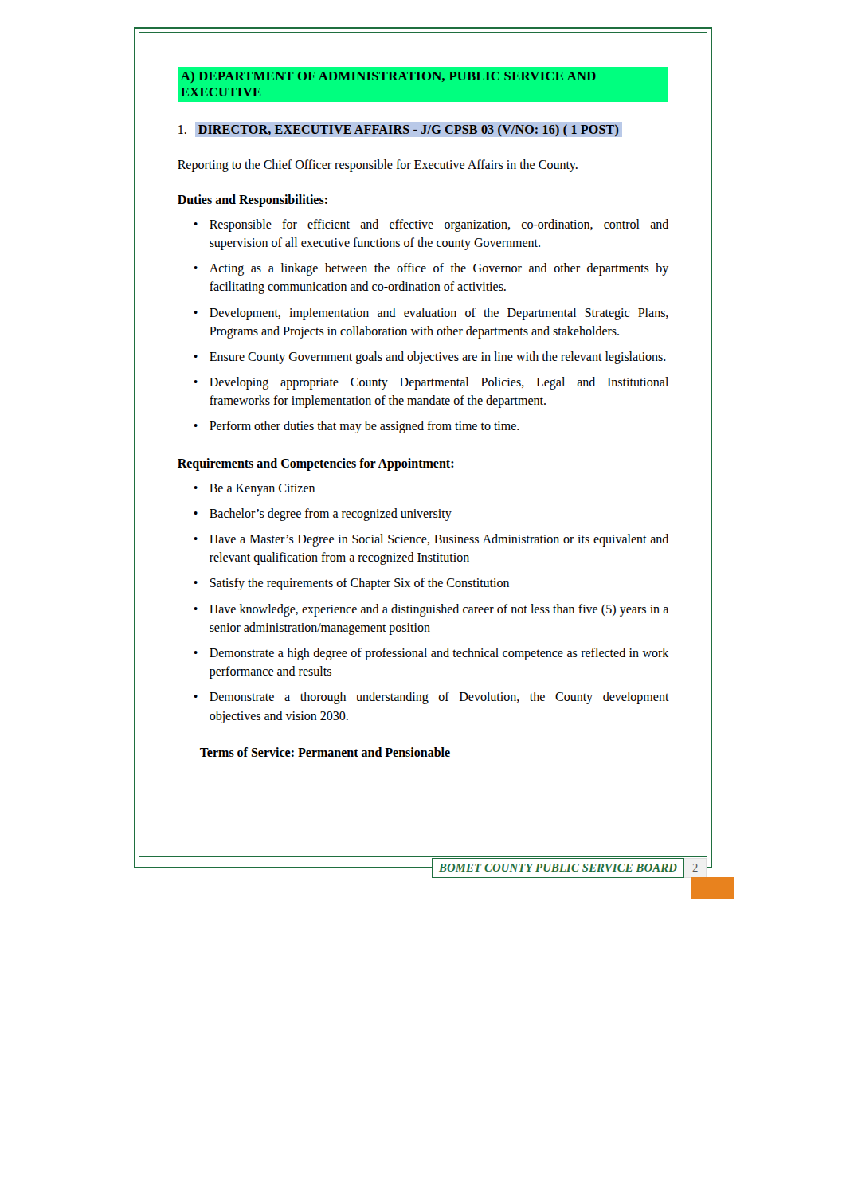A) DEPARTMENT OF ADMINISTRATION, PUBLIC SERVICE AND EXECUTIVE
1. DIRECTOR, EXECUTIVE AFFAIRS - J/G CPSB 03 (V/NO: 16) ( 1 POST)
Reporting to the Chief Officer responsible for Executive Affairs in the County.
Duties and Responsibilities:
Responsible for efficient and effective organization, co-ordination, control and supervision of all executive functions of the county Government.
Acting as a linkage between the office of the Governor and other departments by facilitating communication and co-ordination of activities.
Development, implementation and evaluation of the Departmental Strategic Plans, Programs and Projects in collaboration with other departments and stakeholders.
Ensure County Government goals and objectives are in line with the relevant legislations.
Developing appropriate County Departmental Policies, Legal and Institutional frameworks for implementation of the mandate of the department.
Perform other duties that may be assigned from time to time.
Requirements and Competencies for Appointment:
Be a Kenyan Citizen
Bachelor’s degree from a recognized university
Have a Master’s Degree in Social Science, Business Administration or its equivalent and relevant qualification from a recognized Institution
Satisfy the requirements of Chapter Six of the Constitution
Have knowledge, experience and a distinguished career of not less than five (5) years in a senior administration/management position
Demonstrate a high degree of professional and technical competence as reflected in work performance and results
Demonstrate a thorough understanding of Devolution, the County development objectives and vision 2030.
Terms of Service: Permanent and Pensionable
BOMET COUNTY PUBLIC SERVICE BOARD 2